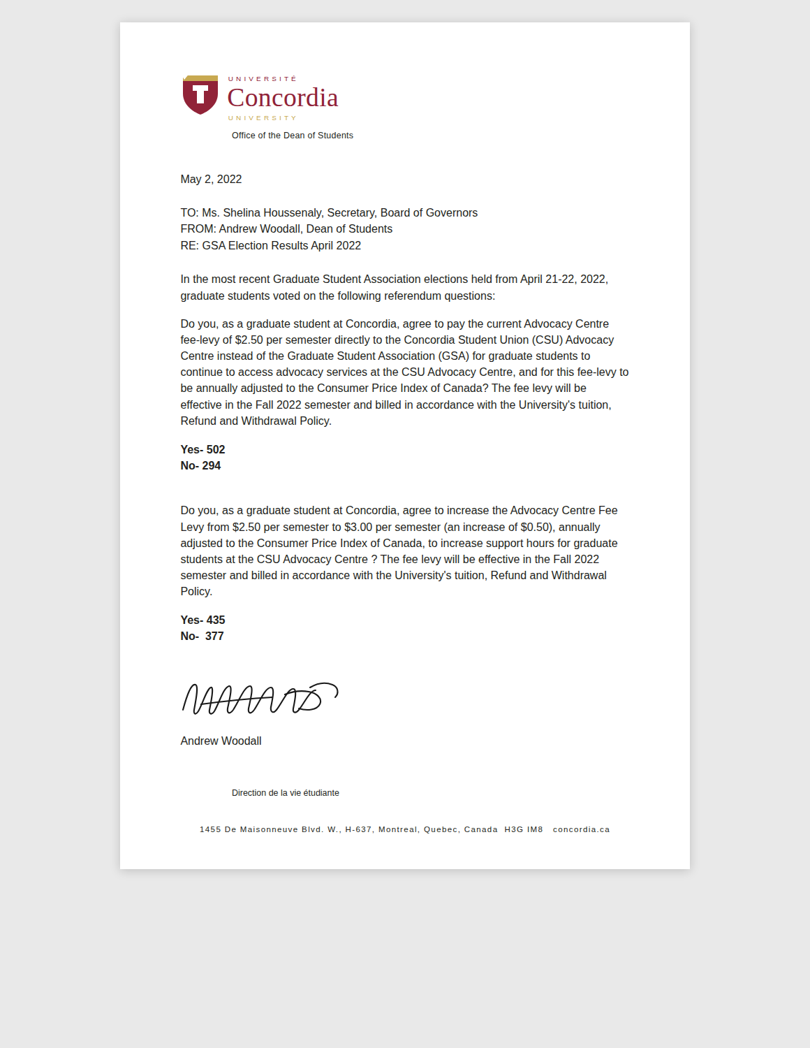Université
Concordia
University
Office of the Dean of Students
May 2, 2022
TO: Ms. Shelina Houssenaly, Secretary, Board of Governors
FROM: Andrew Woodall, Dean of Students
RE: GSA Election Results April 2022
In the most recent Graduate Student Association elections held from April 21-22, 2022, graduate students voted on the following referendum questions:
Do you, as a graduate student at Concordia, agree to pay the current Advocacy Centre fee-levy of $2.50 per semester directly to the Concordia Student Union (CSU) Advocacy Centre instead of the Graduate Student Association (GSA) for graduate students to continue to access advocacy services at the CSU Advocacy Centre, and for this fee-levy to be annually adjusted to the Consumer Price Index of Canada? The fee levy will be effective in the Fall 2022 semester and billed in accordance with the University's tuition, Refund and Withdrawal Policy.
Yes- 502
No- 294
Do you, as a graduate student at Concordia, agree to increase the Advocacy Centre Fee Levy from $2.50 per semester to $3.00 per semester (an increase of $0.50), annually adjusted to the Consumer Price Index of Canada, to increase support hours for graduate students at the CSU Advocacy Centre ? The fee levy will be effective in the Fall 2022 semester and billed in accordance with the University's tuition, Refund and Withdrawal Policy.
Yes- 435
No- 377
Andrew Woodall
Direction de la vie étudiante
1455 De Maisonneuve Blvd. W., H-637, Montreal, Quebec, Canada H3G IM8 concordia.ca